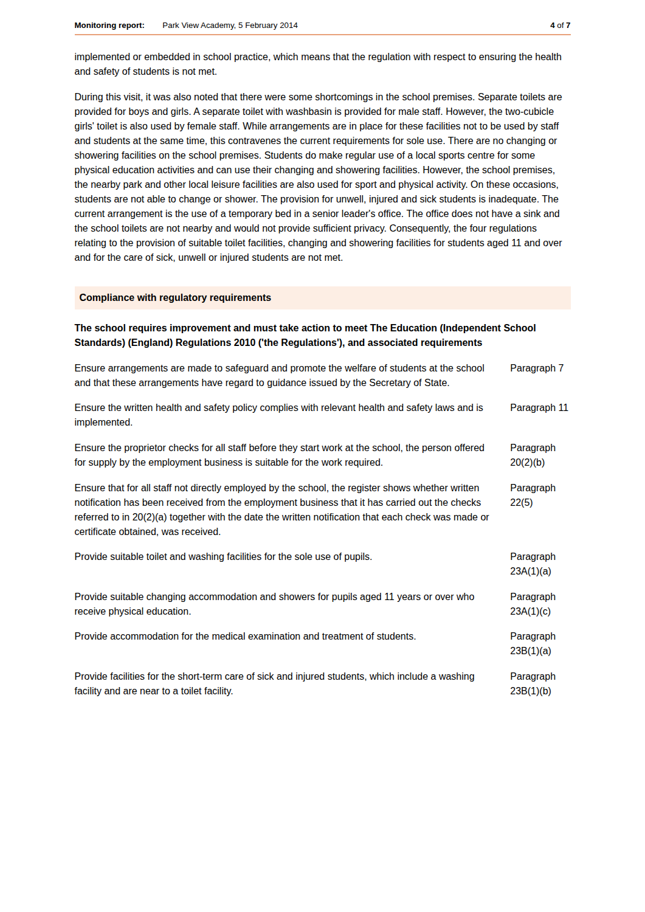Monitoring report: Park View Academy, 5 February 2014
4 of 7
implemented or embedded in school practice, which means that the regulation with respect to ensuring the health and safety of students is not met.
During this visit, it was also noted that there were some shortcomings in the school premises. Separate toilets are provided for boys and girls. A separate toilet with washbasin is provided for male staff. However, the two-cubicle girls' toilet is also used by female staff. While arrangements are in place for these facilities not to be used by staff and students at the same time, this contravenes the current requirements for sole use. There are no changing or showering facilities on the school premises. Students do make regular use of a local sports centre for some physical education activities and can use their changing and showering facilities. However, the school premises, the nearby park and other local leisure facilities are also used for sport and physical activity. On these occasions, students are not able to change or shower. The provision for unwell, injured and sick students is inadequate. The current arrangement is the use of a temporary bed in a senior leader's office. The office does not have a sink and the school toilets are not nearby and would not provide sufficient privacy. Consequently, the four regulations relating to the provision of suitable toilet facilities, changing and showering facilities for students aged 11 and over and for the care of sick, unwell or injured students are not met.
Compliance with regulatory requirements
The school requires improvement and must take action to meet The Education (Independent School Standards) (England) Regulations 2010 ('the Regulations'), and associated requirements
| Ensure arrangements are made to safeguard and promote the welfare of students at the school and that these arrangements have regard to guidance issued by the Secretary of State. | Paragraph 7 |
| Ensure the written health and safety policy complies with relevant health and safety laws and is implemented. | Paragraph 11 |
| Ensure the proprietor checks for all staff before they start work at the school, the person offered for supply by the employment business is suitable for the work required. | Paragraph 20(2)(b) |
| Ensure that for all staff not directly employed by the school, the register shows whether written notification has been received from the employment business that it has carried out the checks referred to in 20(2)(a) together with the date the written notification that each check was made or certificate obtained, was received. | Paragraph 22(5) |
| Provide suitable toilet and washing facilities for the sole use of pupils. | Paragraph 23A(1)(a) |
| Provide suitable changing accommodation and showers for pupils aged 11 years or over who receive physical education. | Paragraph 23A(1)(c) |
| Provide accommodation for the medical examination and treatment of students. | Paragraph 23B(1)(a) |
| Provide facilities for the short-term care of sick and injured students, which include a washing facility and are near to a toilet facility. | Paragraph 23B(1)(b) |